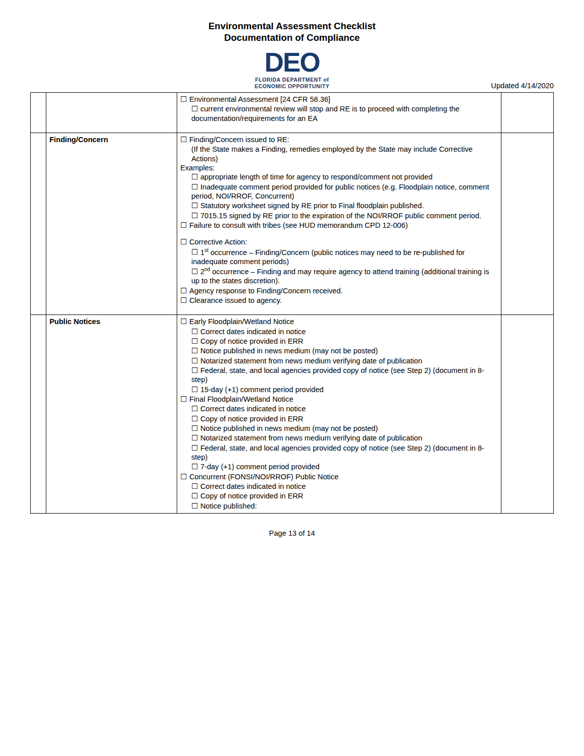Environmental Assessment Checklist
Documentation of Compliance
DEO
FLORIDA DEPARTMENT of
ECONOMIC OPPORTUNITY
Updated 4/14/2020
| | | Environmental Assessment [24 CFR 58.36] current environmental review will stop and RE is to proceed with completing the documentation/requirements for an EA | |
| | Finding/Concern | Finding/Concern issued to RE: (If the State makes a Finding, remedies employed by the State may include Corrective Actions) Examples: appropriate length of time for agency to respond/comment not provided Inadequate comment period provided for public notices (e.g. Floodplain notice, comment period, NOI/RROF, Concurrent) Statutory worksheet signed by RE prior to Final floodplain published. 7015.15 signed by RE prior to the expiration of the NOI/RROF public comment period. Failure to consult with tribes (see HUD memorandum CPD 12-006) Corrective Action: 1 st occurrence – Finding/Concern (public notices may need to be re-published for inadequate comment periods) 2 nd occurrence – Finding and may require agency to attend training (additional training is up to the states discretion). Agency response to Finding/Concern received. Clearance issued to agency. | |
| | Public Notices | Early Floodplain/Wetland Notice Correct dates indicated in notice Copy of notice provided in ERR Notice published in news medium (may not be posted) Notarized statement from news medium verifying date of publication Federal, state, and local agencies provided copy of notice (see Step 2) (document in 8-step) 15-day (+1) comment period provided Final Floodplain/Wetland Notice Correct dates indicated in notice Copy of notice provided in ERR Notice published in news medium (may not be posted) Notarized statement from news medium verifying date of publication Federal, state, and local agencies provided copy of notice (see Step 2) (document in 8-step) 7-day (+1) comment period provided Concurrent (FONSI/NOI/RROF) Public Notice Correct dates indicated in notice Copy of notice provided in ERR Notice published: | |
Page 13 of 14